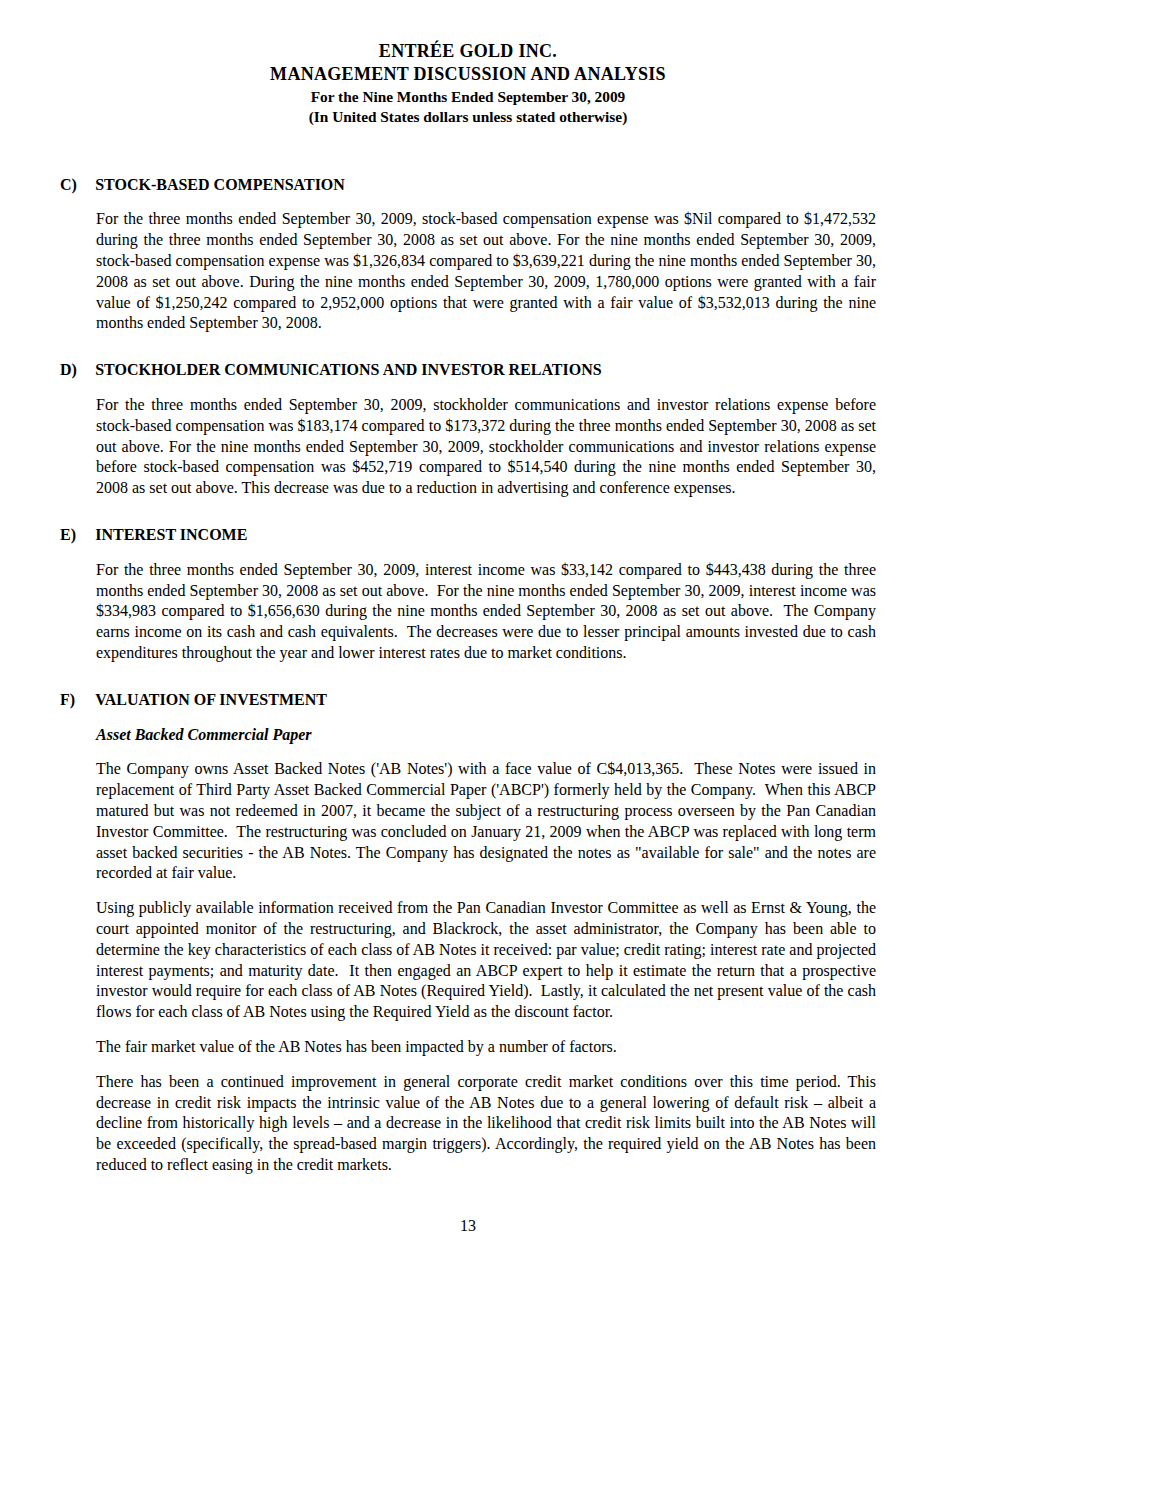ENTRÉE GOLD INC.
MANAGEMENT DISCUSSION AND ANALYSIS
For the Nine Months Ended September 30, 2009
(In United States dollars unless stated otherwise)
C) STOCK-BASED COMPENSATION
For the three months ended September 30, 2009, stock-based compensation expense was $Nil compared to $1,472,532 during the three months ended September 30, 2008 as set out above. For the nine months ended September 30, 2009, stock-based compensation expense was $1,326,834 compared to $3,639,221 during the nine months ended September 30, 2008 as set out above. During the nine months ended September 30, 2009, 1,780,000 options were granted with a fair value of $1,250,242 compared to 2,952,000 options that were granted with a fair value of $3,532,013 during the nine months ended September 30, 2008.
D) STOCKHOLDER COMMUNICATIONS AND INVESTOR RELATIONS
For the three months ended September 30, 2009, stockholder communications and investor relations expense before stock-based compensation was $183,174 compared to $173,372 during the three months ended September 30, 2008 as set out above. For the nine months ended September 30, 2009, stockholder communications and investor relations expense before stock-based compensation was $452,719 compared to $514,540 during the nine months ended September 30, 2008 as set out above. This decrease was due to a reduction in advertising and conference expenses.
E) INTEREST INCOME
For the three months ended September 30, 2009, interest income was $33,142 compared to $443,438 during the three months ended September 30, 2008 as set out above. For the nine months ended September 30, 2009, interest income was $334,983 compared to $1,656,630 during the nine months ended September 30, 2008 as set out above. The Company earns income on its cash and cash equivalents. The decreases were due to lesser principal amounts invested due to cash expenditures throughout the year and lower interest rates due to market conditions.
F) VALUATION OF INVESTMENT
Asset Backed Commercial Paper
The Company owns Asset Backed Notes ('AB Notes') with a face value of C$4,013,365. These Notes were issued in replacement of Third Party Asset Backed Commercial Paper ('ABCP') formerly held by the Company. When this ABCP matured but was not redeemed in 2007, it became the subject of a restructuring process overseen by the Pan Canadian Investor Committee. The restructuring was concluded on January 21, 2009 when the ABCP was replaced with long term asset backed securities - the AB Notes. The Company has designated the notes as "available for sale" and the notes are recorded at fair value.
Using publicly available information received from the Pan Canadian Investor Committee as well as Ernst & Young, the court appointed monitor of the restructuring, and Blackrock, the asset administrator, the Company has been able to determine the key characteristics of each class of AB Notes it received: par value; credit rating; interest rate and projected interest payments; and maturity date. It then engaged an ABCP expert to help it estimate the return that a prospective investor would require for each class of AB Notes (Required Yield). Lastly, it calculated the net present value of the cash flows for each class of AB Notes using the Required Yield as the discount factor.
The fair market value of the AB Notes has been impacted by a number of factors.
There has been a continued improvement in general corporate credit market conditions over this time period. This decrease in credit risk impacts the intrinsic value of the AB Notes due to a general lowering of default risk – albeit a decline from historically high levels – and a decrease in the likelihood that credit risk limits built into the AB Notes will be exceeded (specifically, the spread-based margin triggers). Accordingly, the required yield on the AB Notes has been reduced to reflect easing in the credit markets.
13